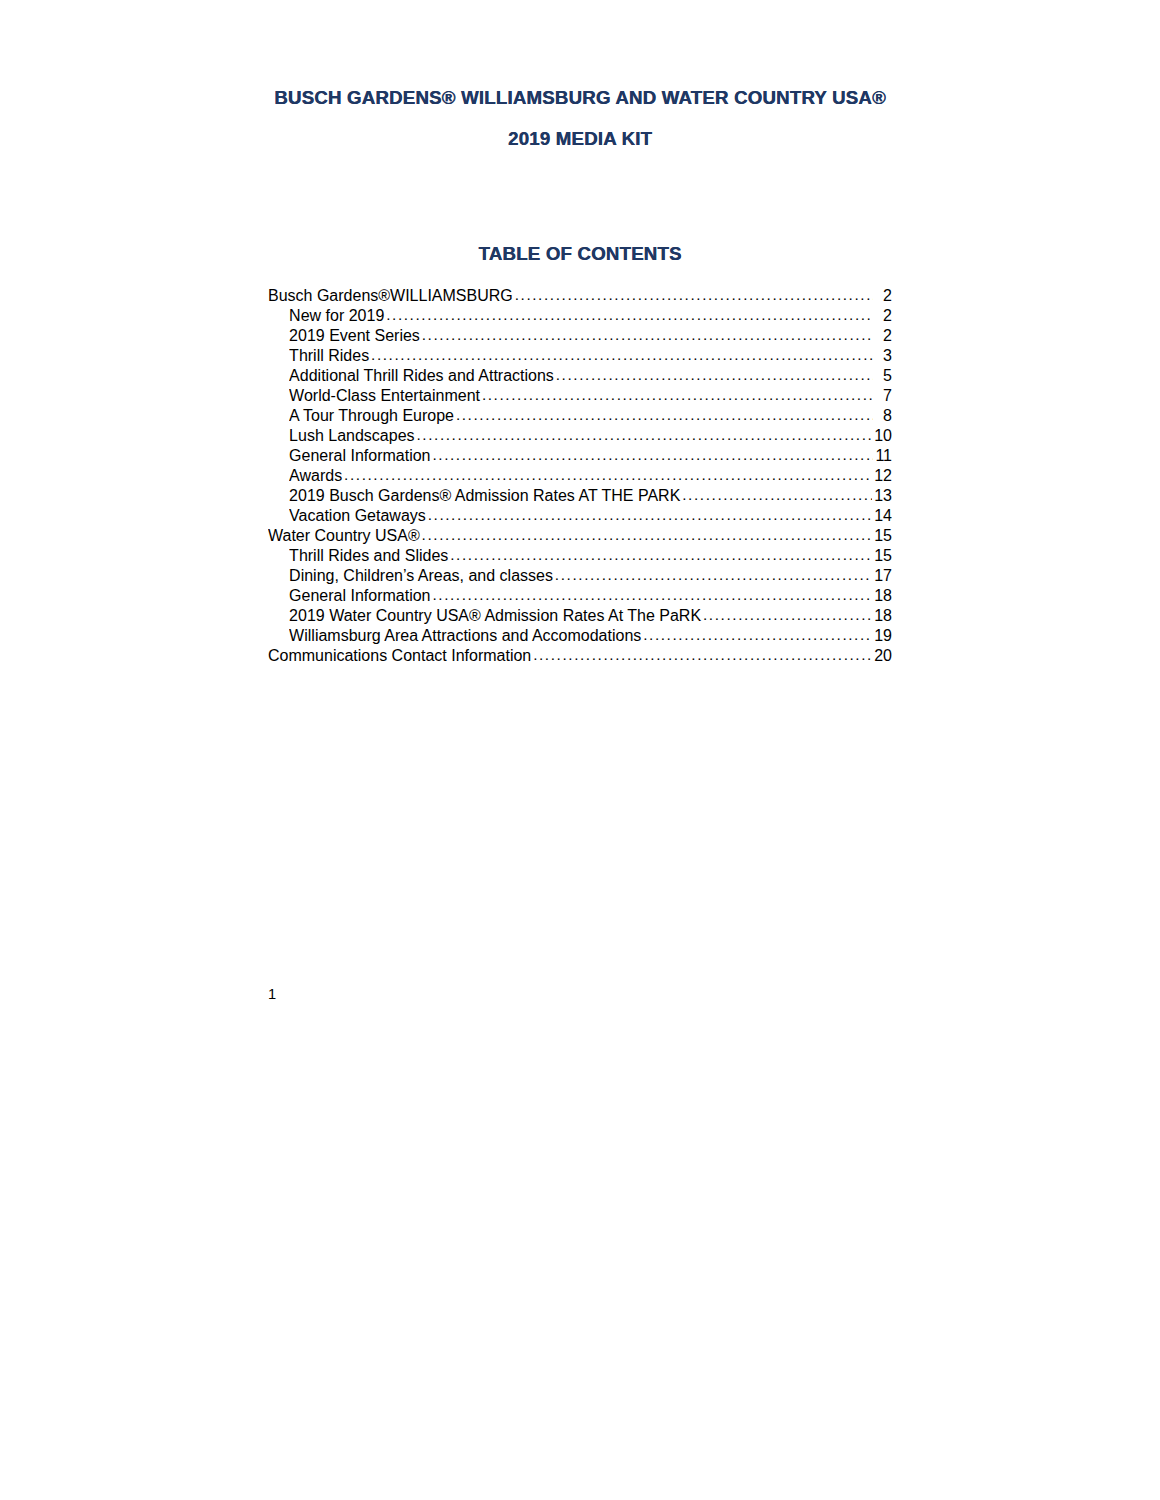BUSCH GARDENS® WILLIAMSBURG AND WATER COUNTRY USA® 2019 MEDIA KIT
TABLE OF CONTENTS
Busch Gardens®WILLIAMSBURG ........................................................................................................................... 2
New for 2019 ......................................................................................................................................... 2
2019 Event Series ................................................................................................................................. 2
Thrill Rides ........................................................................................................................................... 3
Additional Thrill Rides and Attractions ..................................................................................................... 5
World-Class Entertainment ..................................................................................................................... 7
A Tour Through Europe ............................................................................................................................. 8
Lush Landscapes ................................................................................................................................. 10
General Information .............................................................................................................................. 11
Awards ............................................................................................................................................... 12
2019 Busch Gardens® Admission Rates AT THE PARK .......................................................................... 13
Vacation Getaways ............................................................................................................................... 14
Water Country USA® ................................................................................................................................. 15
Thrill Rides and Slides .............................................................................................................................. 15
Dining, Children’s Areas, and classes ..................................................................................................... 17
General Information .............................................................................................................................. 18
2019 Water Country USA® Admission Rates At The PaRK ..................................................................... 18
Williamsburg Area Attractions and Accomodations ............................................................................. 19
Communications Contact Information ................................................................................................. 20
1